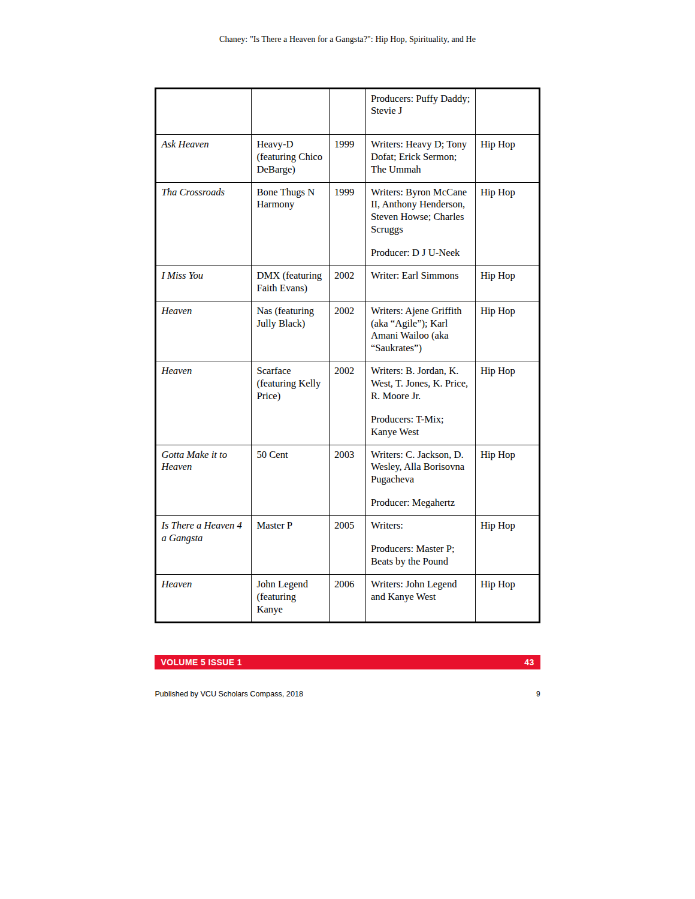Chaney: "Is There a Heaven for a Gangsta?": Hip Hop, Spirituality, and He
| | | | Producers: Puffy Daddy; Stevie J | |
| Ask Heaven | Heavy-D (featuring Chico DeBarge) | 1999 | Writers: Heavy D; Tony Dofat; Erick Sermon; The Ummah | Hip Hop |
| Tha Crossroads | Bone Thugs N Harmony | 1999 | Writers: Byron McCane II, Anthony Henderson, Steven Howse; Charles Scruggs Producer: D J U-Neek | Hip Hop |
| I Miss You | DMX (featuring Faith Evans) | 2002 | Writer: Earl Simmons | Hip Hop |
| Heaven | Nas (featuring Jully Black) | 2002 | Writers: Ajene Griffith (aka “Agile”); Karl Amani Wailoo (aka “Saukrates”) | Hip Hop |
| Heaven | Scarface (featuring Kelly Price) | 2002 | Writers: B. Jordan, K. West, T. Jones, K. Price, R. Moore Jr. Producers: T-Mix; Kanye West | Hip Hop |
| Gotta Make it to Heaven | 50 Cent | 2003 | Writers: C. Jackson, D. Wesley, Alla Borisovna Pugacheva Producer: Megahertz | Hip Hop |
| Is There a Heaven 4 a Gangsta | Master P | 2005 | Writers: Producers: Master P; Beats by the Pound | Hip Hop |
| Heaven | John Legend (featuring Kanye | 2006 | Writers: John Legend and Kanye West | Hip Hop |
VOLUME 5 ISSUE 1 43
Published by VCU Scholars Compass, 2018 9